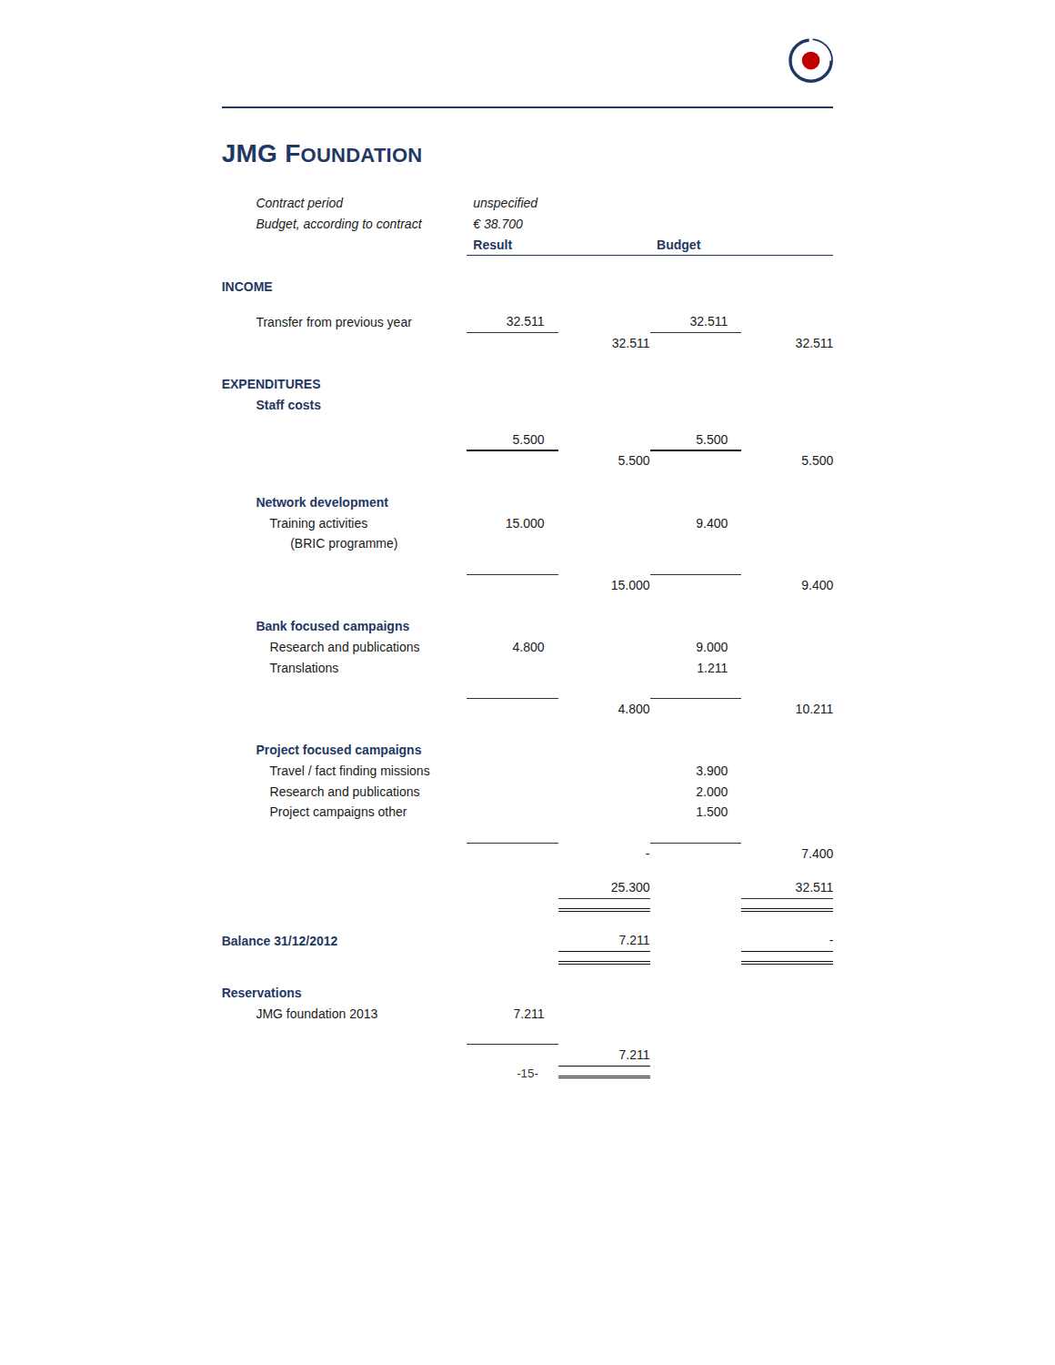JMG FOUNDATION
| Contract period | unspecified | | |
| Budget, according to contract | € 38.700 | | |
| | Result | Budget |
| INCOME | | | | |
| Transfer from previous year | 32.511 | | 32.511 | |
| | | 32.511 | | 32.511 |
| EXPENDITURES | | | | |
| Staff costs | | | | |
| | 5.500 | | 5.500 | |
| | | 5.500 | | 5.500 |
| Network development | | | | |
| Training activities | 15.000 | | 9.400 | |
| (BRIC programme) | | | | |
| | | 15.000 | | 9.400 |
| Bank focused campaigns | | | | |
| Research and publications | 4.800 | | 9.000 | |
| Translations | | | 1.211 | |
| | | 4.800 | | 10.211 |
| Project focused campaigns | | | | |
| Travel / fact finding missions | | | 3.900 | |
| Research and publications | | | 2.000 | |
| Project campaigns other | | | 1.500 | |
| | | - | | 7.400 |
| | | 25.300 | | 32.511 |
| Balance 31/12/2012 | | 7.211 | | - |
| Reservations | | | | |
| JMG foundation 2013 | 7.211 | | | |
| | | 7.211 | | |
-15-